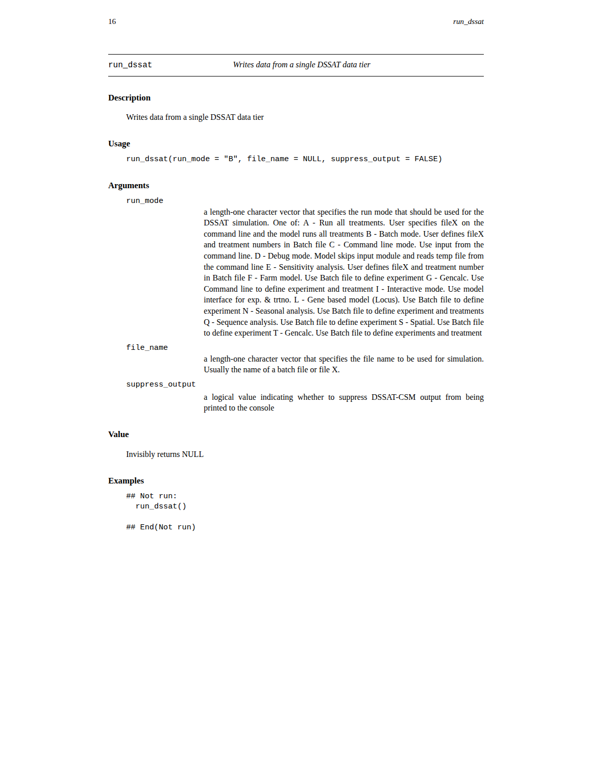16 run_dssat
run_dssat Writes data from a single DSSAT data tier
Description
Writes data from a single DSSAT data tier
Usage
run_dssat(run_mode = "B", file_name = NULL, suppress_output = FALSE)
Arguments
run_mode
a length-one character vector that specifies the run mode that should be used for the DSSAT simulation. One of: A - Run all treatments. User specifies fileX on the command line and the model runs all treatments B - Batch mode. User defines fileX and treatment numbers in Batch file C - Command line mode. Use input from the command line. D - Debug mode. Model skips input module and reads temp file from the command line E - Sensitivity analysis. User defines fileX and treatment number in Batch file F - Farm model. Use Batch file to define experiment G - Gencalc. Use Command line to define experiment and treatment I - Interactive mode. Use model interface for exp. & trtno. L - Gene based model (Locus). Use Batch file to define experiment N - Seasonal analysis. Use Batch file to define experiment and treatments Q - Sequence analysis. Use Batch file to define experiment S - Spatial. Use Batch file to define experiment T - Gencalc. Use Batch file to define experiments and treatment
file_name
a length-one character vector that specifies the file name to be used for simulation. Usually the name of a batch file or file X.
suppress_output
a logical value indicating whether to suppress DSSAT-CSM output from being printed to the console
Value
Invisibly returns NULL
Examples
## Not run:
  run_dssat()

## End(Not run)